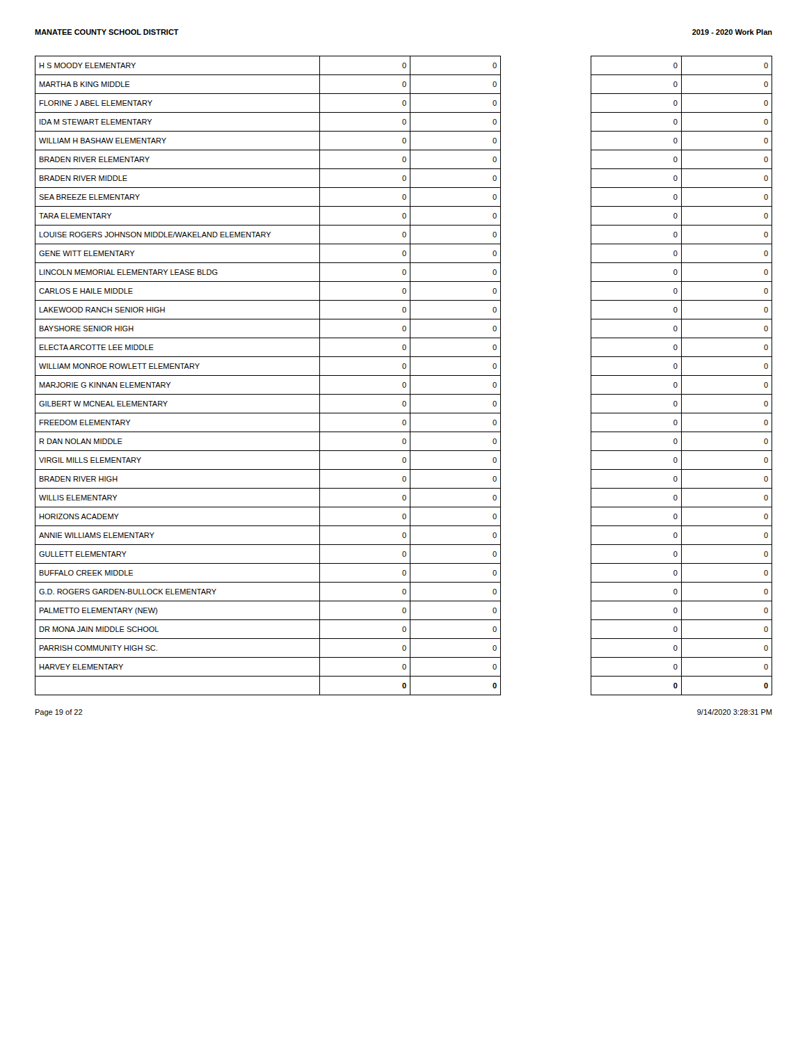MANATEE COUNTY SCHOOL DISTRICT 2019 - 2020 Work Plan
| H S MOODY ELEMENTARY | 0 | 0 | | 0 | 0 |
| MARTHA B KING MIDDLE | 0 | 0 | | 0 | 0 |
| FLORINE J ABEL ELEMENTARY | 0 | 0 | | 0 | 0 |
| IDA M STEWART ELEMENTARY | 0 | 0 | | 0 | 0 |
| WILLIAM H BASHAW ELEMENTARY | 0 | 0 | | 0 | 0 |
| BRADEN RIVER ELEMENTARY | 0 | 0 | | 0 | 0 |
| BRADEN RIVER MIDDLE | 0 | 0 | | 0 | 0 |
| SEA BREEZE ELEMENTARY | 0 | 0 | | 0 | 0 |
| TARA ELEMENTARY | 0 | 0 | | 0 | 0 |
| LOUISE ROGERS JOHNSON MIDDLE/WAKELAND ELEMENTARY | 0 | 0 | | 0 | 0 |
| GENE WITT ELEMENTARY | 0 | 0 | | 0 | 0 |
| LINCOLN MEMORIAL ELEMENTARY LEASE BLDG | 0 | 0 | | 0 | 0 |
| CARLOS E HAILE MIDDLE | 0 | 0 | | 0 | 0 |
| LAKEWOOD RANCH SENIOR HIGH | 0 | 0 | | 0 | 0 |
| BAYSHORE SENIOR HIGH | 0 | 0 | | 0 | 0 |
| ELECTA ARCOTTE LEE MIDDLE | 0 | 0 | | 0 | 0 |
| WILLIAM MONROE ROWLETT ELEMENTARY | 0 | 0 | | 0 | 0 |
| MARJORIE G KINNAN ELEMENTARY | 0 | 0 | | 0 | 0 |
| GILBERT W MCNEAL ELEMENTARY | 0 | 0 | | 0 | 0 |
| FREEDOM ELEMENTARY | 0 | 0 | | 0 | 0 |
| R DAN NOLAN MIDDLE | 0 | 0 | | 0 | 0 |
| VIRGIL MILLS ELEMENTARY | 0 | 0 | | 0 | 0 |
| BRADEN RIVER HIGH | 0 | 0 | | 0 | 0 |
| WILLIS ELEMENTARY | 0 | 0 | | 0 | 0 |
| HORIZONS ACADEMY | 0 | 0 | | 0 | 0 |
| ANNIE WILLIAMS ELEMENTARY | 0 | 0 | | 0 | 0 |
| GULLETT ELEMENTARY | 0 | 0 | | 0 | 0 |
| BUFFALO CREEK MIDDLE | 0 | 0 | | 0 | 0 |
| G.D. ROGERS GARDEN-BULLOCK ELEMENTARY | 0 | 0 | | 0 | 0 |
| PALMETTO ELEMENTARY (NEW) | 0 | 0 | | 0 | 0 |
| DR MONA JAIN MIDDLE SCHOOL | 0 | 0 | | 0 | 0 |
| PARRISH COMMUNITY HIGH SC. | 0 | 0 | | 0 | 0 |
| HARVEY ELEMENTARY | 0 | 0 | | 0 | 0 |
| | 0 | 0 | | 0 | 0 |
Page 19 of 22 9/14/2020 3:28:31 PM